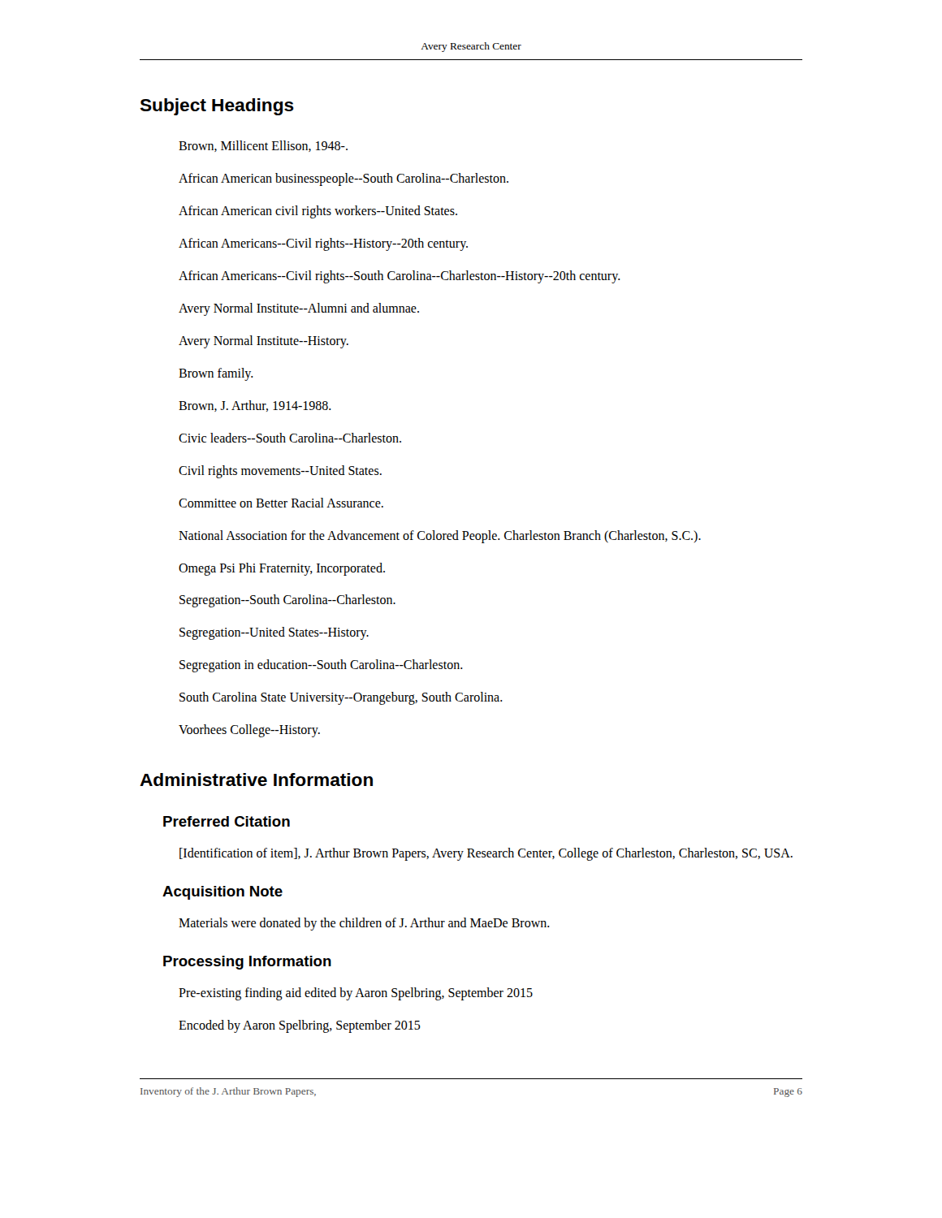Avery Research Center
Subject Headings
Brown, Millicent Ellison, 1948-.
African American businesspeople--South Carolina--Charleston.
African American civil rights workers--United States.
African Americans--Civil rights--History--20th century.
African Americans--Civil rights--South Carolina--Charleston--History--20th century.
Avery Normal Institute--Alumni and alumnae.
Avery Normal Institute--History.
Brown family.
Brown, J. Arthur, 1914-1988.
Civic leaders--South Carolina--Charleston.
Civil rights movements--United States.
Committee on Better Racial Assurance.
National Association for the Advancement of Colored People. Charleston Branch (Charleston, S.C.).
Omega Psi Phi Fraternity, Incorporated.
Segregation--South Carolina--Charleston.
Segregation--United States--History.
Segregation in education--South Carolina--Charleston.
South Carolina State University--Orangeburg, South Carolina.
Voorhees College--History.
Administrative Information
Preferred Citation
[Identification of item], J. Arthur Brown Papers, Avery Research Center, College of Charleston, Charleston, SC, USA.
Acquisition Note
Materials were donated by the children of J. Arthur and MaeDe Brown.
Processing Information
Pre-existing finding aid edited by Aaron Spelbring, September 2015
Encoded by Aaron Spelbring, September 2015
Inventory of the J. Arthur Brown Papers, Page 6